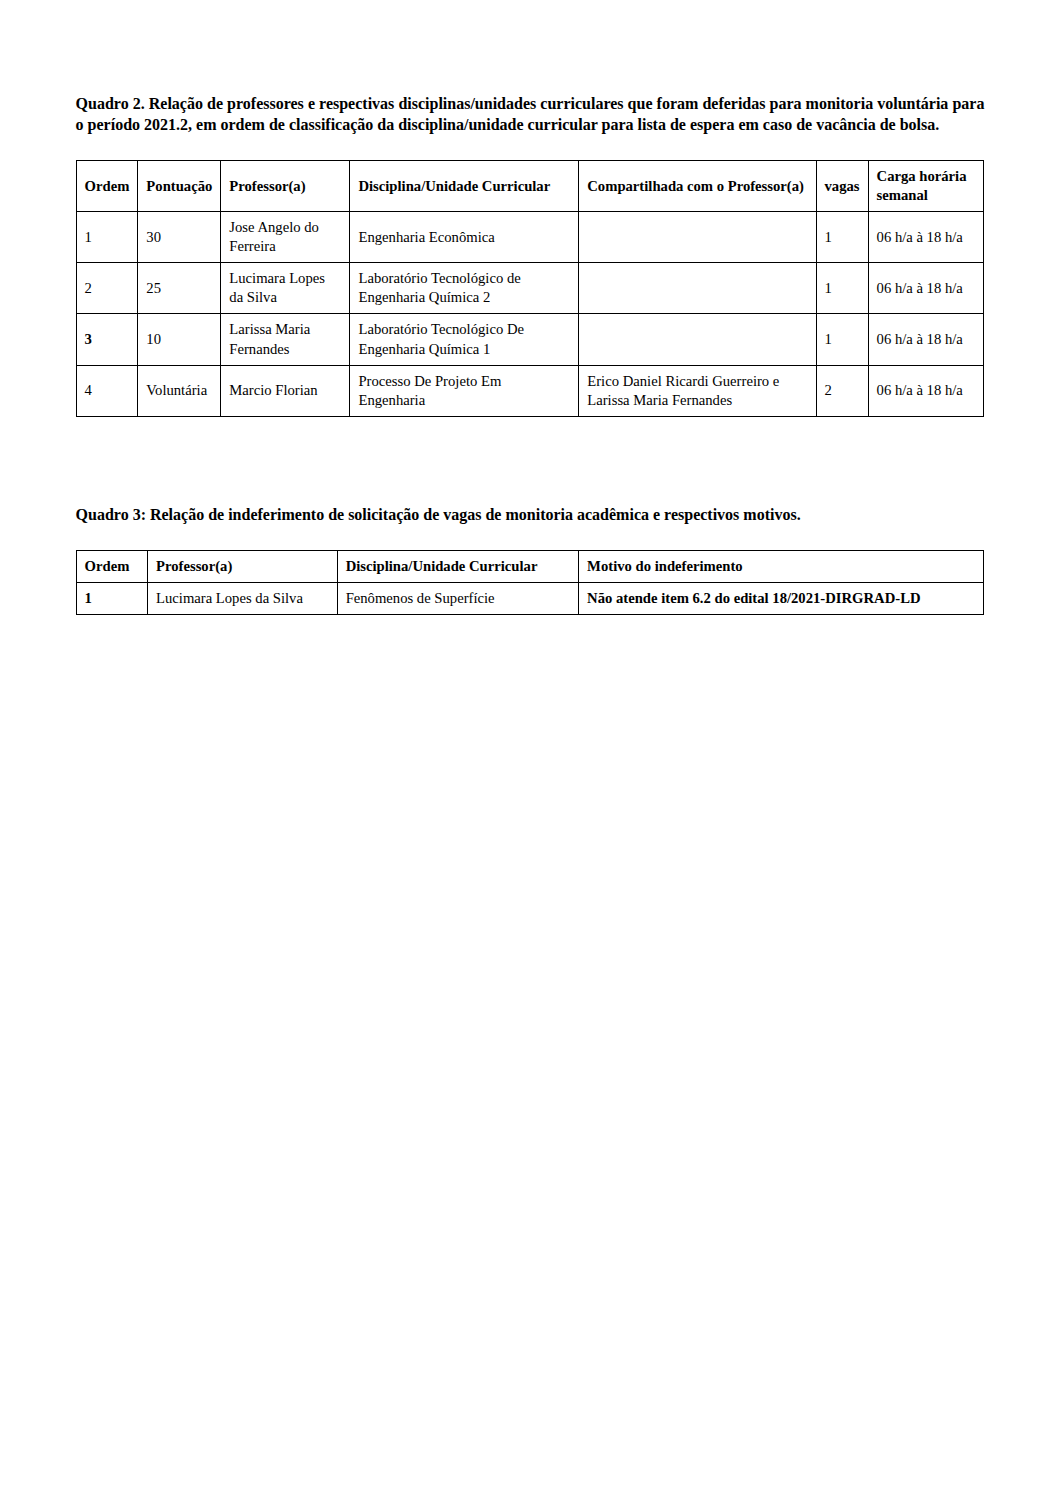Quadro 2. Relação de professores e respectivas disciplinas/unidades curriculares que foram deferidas para monitoria voluntária para o período 2021.2, em ordem de classificação da disciplina/unidade curricular para lista de espera em caso de vacância de bolsa.
| Ordem | Pontuação | Professor(a) | Disciplina/Unidade Curricular | Compartilhada com o Professor(a) | vagas | Carga horária semanal |
| --- | --- | --- | --- | --- | --- | --- |
| 1 | 30 | Jose Angelo do Ferreira | Engenharia Econômica | | 1 | 06 h/a à 18 h/a |
| 2 | 25 | Lucimara Lopes da Silva | Laboratório Tecnológico de Engenharia Química 2 | | 1 | 06 h/a à 18 h/a |
| 3 | 10 | Larissa Maria Fernandes | Laboratório Tecnológico De Engenharia Química 1 | | 1 | 06 h/a à 18 h/a |
| 4 | Voluntária | Marcio Florian | Processo De Projeto Em Engenharia | Erico Daniel Ricardi Guerreiro e Larissa Maria Fernandes | 2 | 06 h/a à 18 h/a |
Quadro 3: Relação de indeferimento de solicitação de vagas de monitoria acadêmica e respectivos motivos.
| Ordem | Professor(a) | Disciplina/Unidade Curricular | Motivo do indeferimento |
| --- | --- | --- | --- |
| 1 | Lucimara Lopes da Silva | Fenômenos de Superfície | Não atende item 6.2 do edital 18/2021-DIRGRAD-LD |